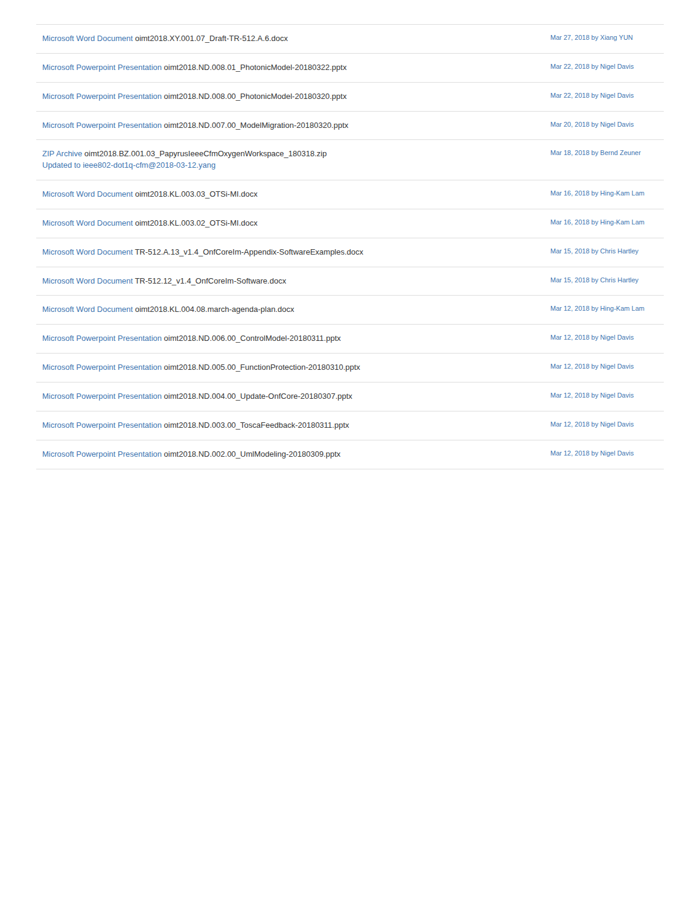| Microsoft Word Document oimt2018.XY.001.07_Draft-TR-512.A.6.docx | Mar 27, 2018 by Xiang YUN |
| Microsoft Powerpoint Presentation oimt2018.ND.008.01_PhotonicModel-20180322.pptx | Mar 22, 2018 by Nigel Davis |
| Microsoft Powerpoint Presentation oimt2018.ND.008.00_PhotonicModel-20180320.pptx | Mar 22, 2018 by Nigel Davis |
| Microsoft Powerpoint Presentation oimt2018.ND.007.00_ModelMigration-20180320.pptx | Mar 20, 2018 by Nigel Davis |
| ZIP Archive oimt2018.BZ.001.03_PapyrusIeeeCfmOxygenWorkspace_180318.zip Updated to ieee802-dot1q-cfm@2018-03-12.yang | Mar 18, 2018 by Bernd Zeuner |
| Microsoft Word Document oimt2018.KL.003.03_OTSi-MI.docx | Mar 16, 2018 by Hing-Kam Lam |
| Microsoft Word Document oimt2018.KL.003.02_OTSi-MI.docx | Mar 16, 2018 by Hing-Kam Lam |
| Microsoft Word Document TR-512.A.13_v1.4_OnfCoreIm-Appendix-SoftwareExamples.docx | Mar 15, 2018 by Chris Hartley |
| Microsoft Word Document TR-512.12_v1.4_OnfCoreIm-Software.docx | Mar 15, 2018 by Chris Hartley |
| Microsoft Word Document oimt2018.KL.004.08.march-agenda-plan.docx | Mar 12, 2018 by Hing-Kam Lam |
| Microsoft Powerpoint Presentation oimt2018.ND.006.00_ControlModel-20180311.pptx | Mar 12, 2018 by Nigel Davis |
| Microsoft Powerpoint Presentation oimt2018.ND.005.00_FunctionProtection-20180310.pptx | Mar 12, 2018 by Nigel Davis |
| Microsoft Powerpoint Presentation oimt2018.ND.004.00_Update-OnfCore-20180307.pptx | Mar 12, 2018 by Nigel Davis |
| Microsoft Powerpoint Presentation oimt2018.ND.003.00_ToscaFeedback-20180311.pptx | Mar 12, 2018 by Nigel Davis |
| Microsoft Powerpoint Presentation oimt2018.ND.002.00_UmlModeling-20180309.pptx | Mar 12, 2018 by Nigel Davis |